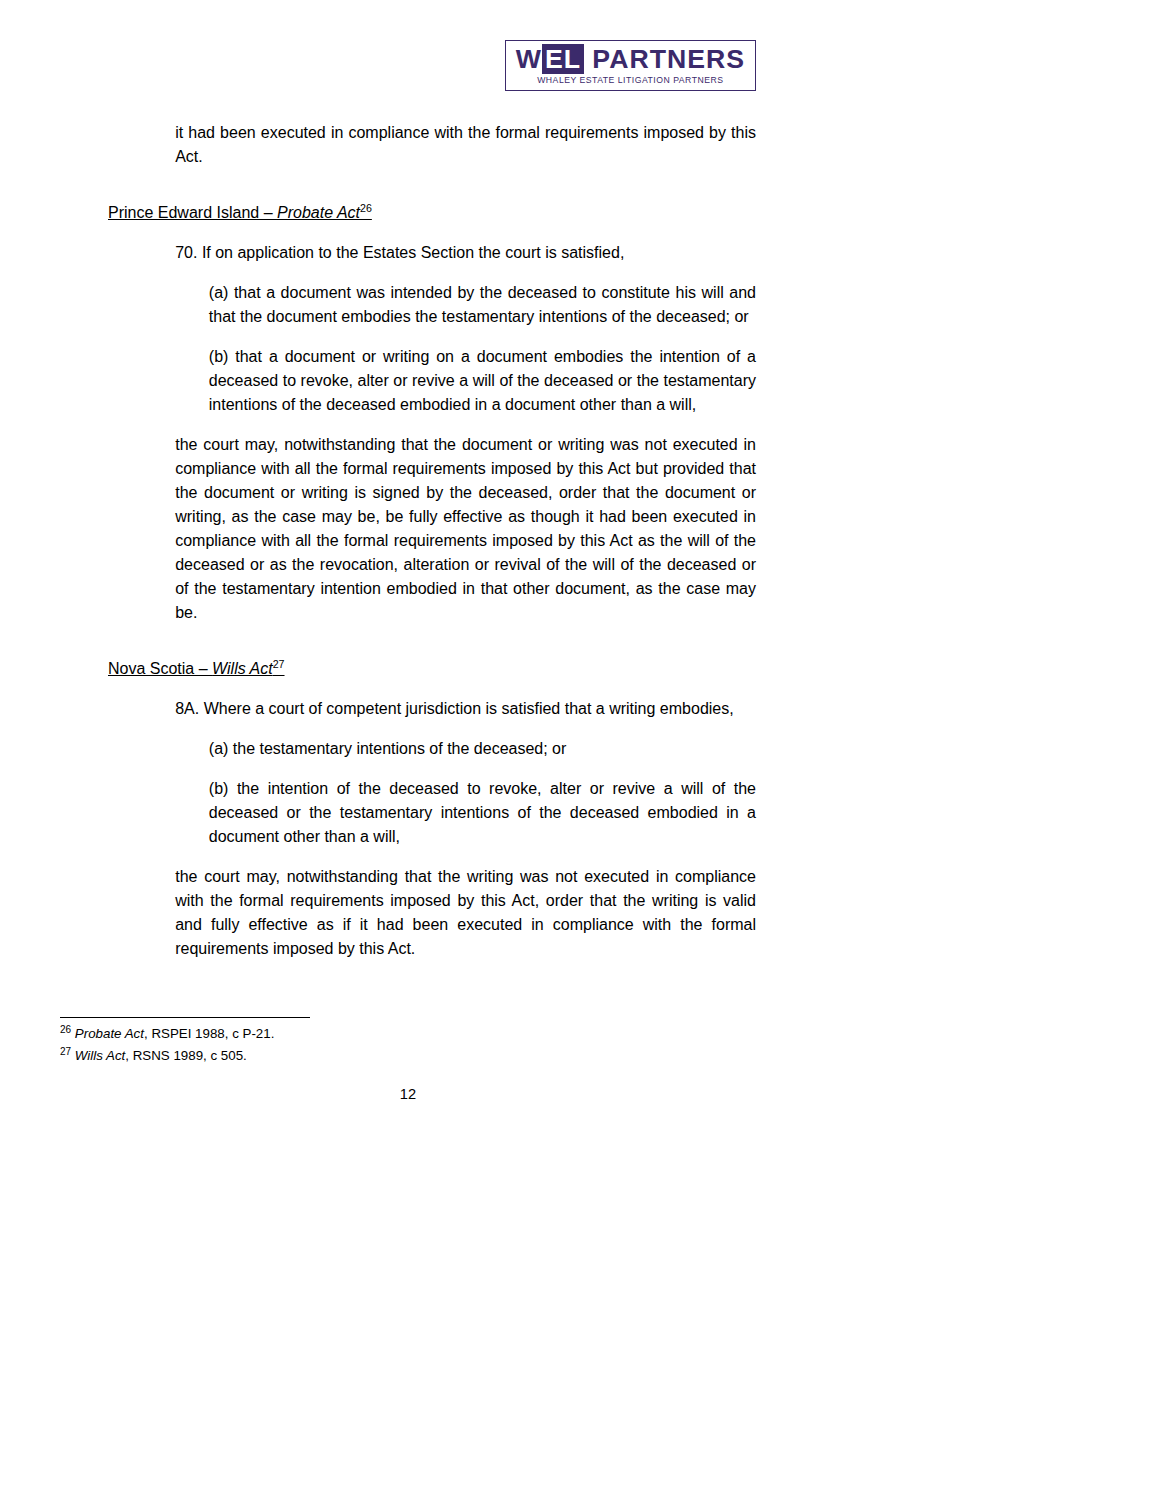WEL PARTNERS
WHALEY ESTATE LITIGATION PARTNERS
it had been executed in compliance with the formal requirements imposed by this Act.
Prince Edward Island – Probate Act26
70. If on application to the Estates Section the court is satisfied,
(a) that a document was intended by the deceased to constitute his will and that the document embodies the testamentary intentions of the deceased; or
(b) that a document or writing on a document embodies the intention of a deceased to revoke, alter or revive a will of the deceased or the testamentary intentions of the deceased embodied in a document other than a will,
the court may, notwithstanding that the document or writing was not executed in compliance with all the formal requirements imposed by this Act but provided that the document or writing is signed by the deceased, order that the document or writing, as the case may be, be fully effective as though it had been executed in compliance with all the formal requirements imposed by this Act as the will of the deceased or as the revocation, alteration or revival of the will of the deceased or of the testamentary intention embodied in that other document, as the case may be.
Nova Scotia – Wills Act27
8A. Where a court of competent jurisdiction is satisfied that a writing embodies,
(a) the testamentary intentions of the deceased; or
(b) the intention of the deceased to revoke, alter or revive a will of the deceased or the testamentary intentions of the deceased embodied in a document other than a will,
the court may, notwithstanding that the writing was not executed in compliance with the formal requirements imposed by this Act, order that the writing is valid and fully effective as if it had been executed in compliance with the formal requirements imposed by this Act.
26 Probate Act, RSPEI 1988, c P-21.
27 Wills Act, RSNS 1989, c 505.
12